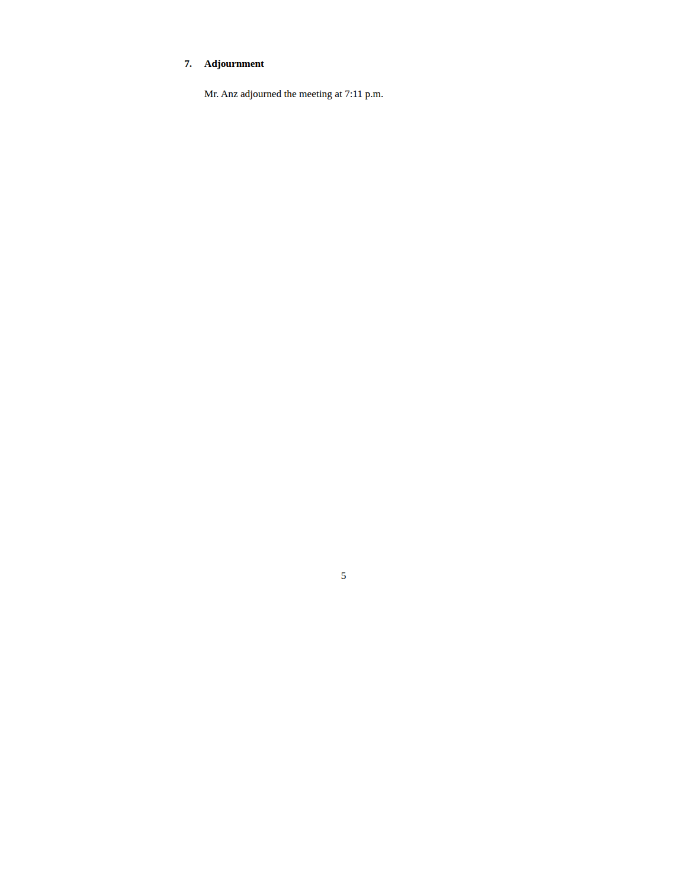7. Adjournment
Mr. Anz adjourned the meeting at 7:11 p.m.
5